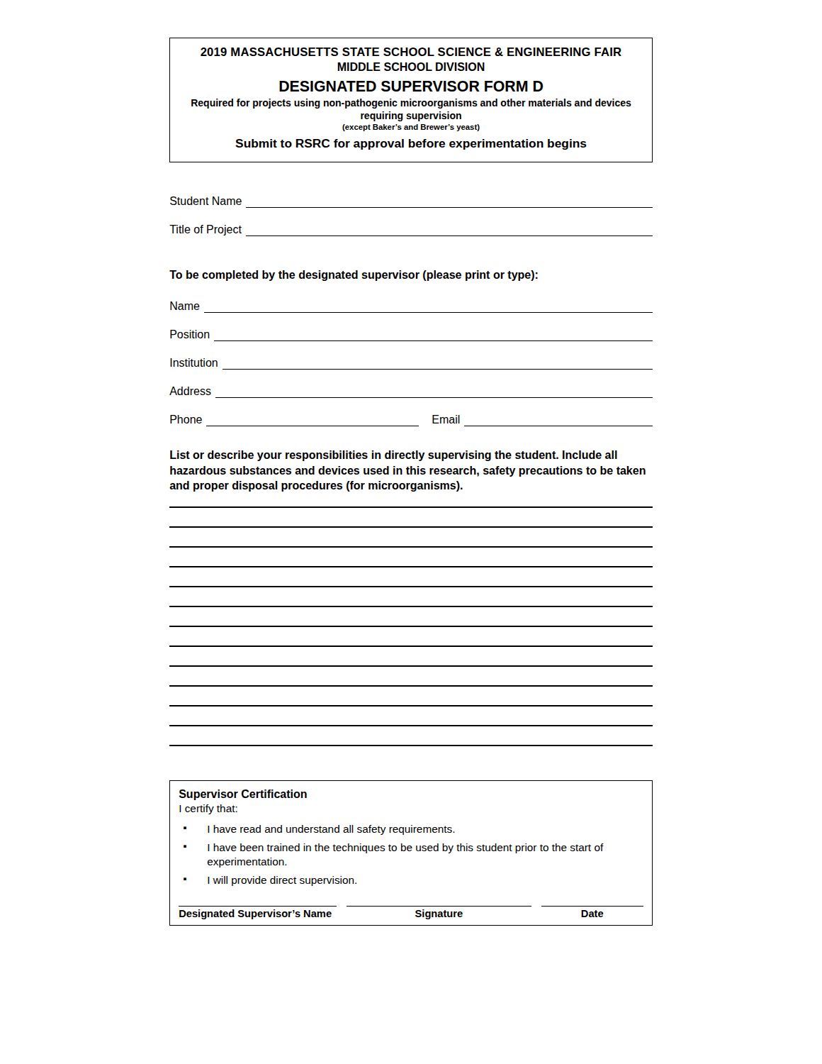2019 MASSACHUSETTS STATE SCHOOL SCIENCE & ENGINEERING FAIR
MIDDLE SCHOOL DIVISION
DESIGNATED SUPERVISOR FORM D
Required for projects using non-pathogenic microorganisms and other materials and devices requiring supervision
(except Baker’s and Brewer’s yeast)
Submit to RSRC for approval before experimentation begins
Student Name
Title of Project
To be completed by the designated supervisor (please print or type):
Name
Position
Institution
Address
Phone Email
List or describe your responsibilities in directly supervising the student. Include all hazardous substances and devices used in this research, safety precautions to be taken and proper disposal procedures (for microorganisms).
Supervisor Certification
I certify that:
I have read and understand all safety requirements.
I have been trained in the techniques to be used by this student prior to the start of experimentation.
I will provide direct supervision.
Designated Supervisor’s Name
Signature
Date